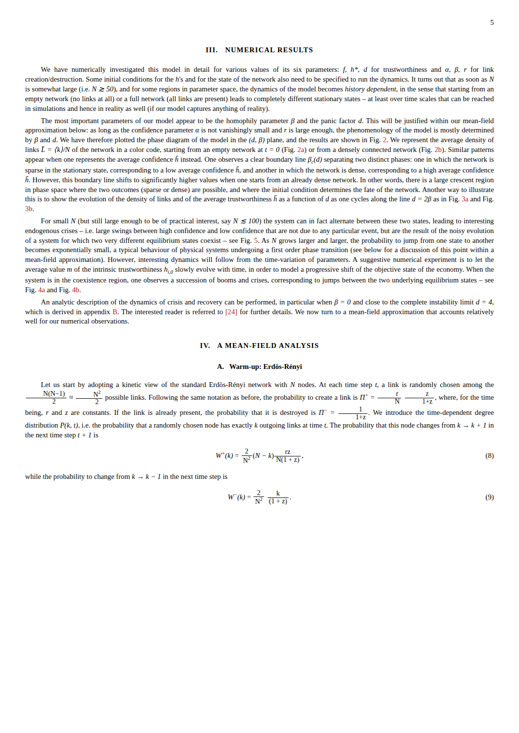5
III. Numerical Results
We have numerically investigated this model in detail for various values of its six parameters: f, h*, d for trustworthiness and α, β, r for link creation/destruction. Some initial conditions for the h's and for the state of the network also need to be specified to run the dynamics. It turns out that as soon as N is somewhat large (i.e. N ≳ 50), and for some regions in parameter space, the dynamics of the model becomes history dependent, in the sense that starting from an empty network (no links at all) or a full network (all links are present) leads to completely different stationary states – at least over time scales that can be reached in simulations and hence in reality as well (if our model captures anything of reality).
The most important parameters of our model appear to be the homophily parameter β and the panic factor d. This will be justified within our mean-field approximation below: as long as the confidence parameter α is not vanishingly small and r is large enough, the phenomenology of the model is mostly determined by β and d. We have therefore plotted the phase diagram of the model in the (d, β) plane, and the results are shown in Fig. 2. We represent the average density of links L̃ = ⟨k⟩/N of the network in a color code, starting from an empty network at t = 0 (Fig. 2a) or from a densely connected network (Fig. 2b). Similar patterns appear when one represents the average confidence h̄ instead. One observes a clear boundary line βc(d) separating two distinct phases: one in which the network is sparse in the stationary state, corresponding to a low average confidence h̄, and another in which the network is dense, corresponding to a high average confidence h̄. However, this boundary line shifts to significantly higher values when one starts from an already dense network. In other words, there is a large crescent region in phase space where the two outcomes (sparse or dense) are possible, and where the initial condition determines the fate of the network. Another way to illustrate this is to show the evolution of the density of links and of the average trustworthiness h̄ as a function of d as one cycles along the line d = 2β as in Fig. 3a and Fig. 3b.
For small N (but still large enough to be of practical interest, say N ≲ 100) the system can in fact alternate between these two states, leading to interesting endogenous crises – i.e. large swings between high confidence and low confidence that are not due to any particular event, but are the result of the noisy evolution of a system for which two very different equilibrium states coexist – see Fig. 5. As N grows larger and larger, the probability to jump from one state to another becomes exponentially small, a typical behaviour of physical systems undergoing a first order phase transition (see below for a discussion of this point within a mean-field approximation). However, interesting dynamics will follow from the time-variation of parameters. A suggestive numerical experiment is to let the average value m of the intrinsic trustworthiness hi,0 slowly evolve with time, in order to model a progressive shift of the objective state of the economy. When the system is in the coexistence region, one observes a succession of booms and crises, corresponding to jumps between the two underlying equilibrium states – see Fig. 4a and Fig. 4b.
An analytic description of the dynamics of crisis and recovery can be performed, in particular when β = 0 and close to the complete instability limit d = 4, which is derived in appendix B. The interested reader is referred to [24] for further details. We now turn to a mean-field approximation that accounts relatively well for our numerical observations.
IV. A Mean-Field Analysis
A. Warm-up: Erdös-Rényi
Let us start by adopting a kinetic view of the standard Erdös-Rényi network with N nodes. At each time step t, a link is randomly chosen among the N(N−1) 2 ≈ N22 possible links. Following the same notation as before, the probability to create a link is Π+ = rN z 1+z, where, for the time being, r and z are constants. If the link is already present, the probability that it is destroyed is Π− = 11+z. We introduce the time-dependent degree distribution P(k, t), i.e. the probability that a randomly chosen node has exactly k outgoing links at time t. The probability that this node changes from k → k + 1 in the next time step t + 1 is
W+(k) = 2 N2(N − k)rz N(1 + z), (8)
while the probability to change from k → k − 1 in the next time step is
W−(k) = 2 N2 k(1 + z). (9)